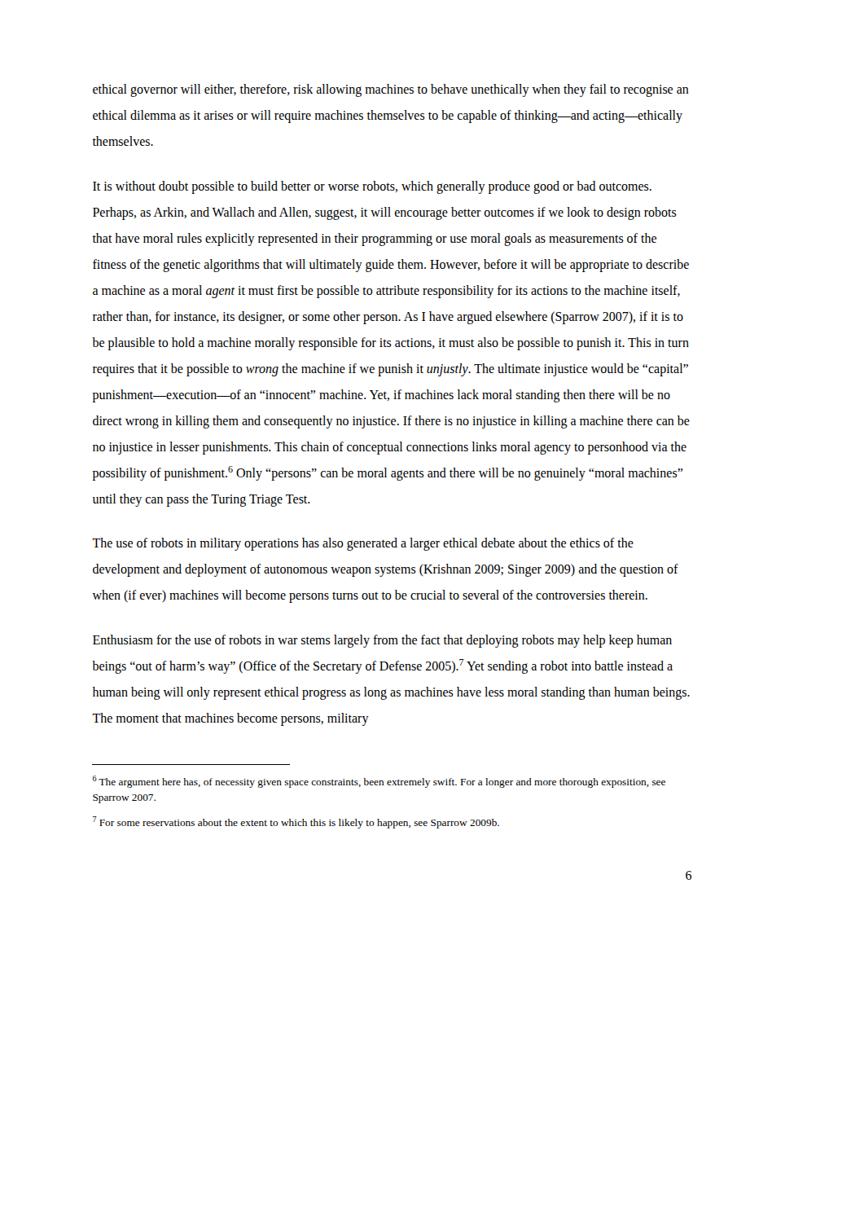ethical governor will either, therefore, risk allowing machines to behave unethically when they fail to recognise an ethical dilemma as it arises or will require machines themselves to be capable of thinking—and acting—ethically themselves.
It is without doubt possible to build better or worse robots, which generally produce good or bad outcomes. Perhaps, as Arkin, and Wallach and Allen, suggest, it will encourage better outcomes if we look to design robots that have moral rules explicitly represented in their programming or use moral goals as measurements of the fitness of the genetic algorithms that will ultimately guide them. However, before it will be appropriate to describe a machine as a moral agent it must first be possible to attribute responsibility for its actions to the machine itself, rather than, for instance, its designer, or some other person. As I have argued elsewhere (Sparrow 2007), if it is to be plausible to hold a machine morally responsible for its actions, it must also be possible to punish it. This in turn requires that it be possible to wrong the machine if we punish it unjustly. The ultimate injustice would be “capital” punishment—execution—of an “innocent” machine. Yet, if machines lack moral standing then there will be no direct wrong in killing them and consequently no injustice. If there is no injustice in killing a machine there can be no injustice in lesser punishments. This chain of conceptual connections links moral agency to personhood via the possibility of punishment.6 Only “persons” can be moral agents and there will be no genuinely “moral machines” until they can pass the Turing Triage Test.
The use of robots in military operations has also generated a larger ethical debate about the ethics of the development and deployment of autonomous weapon systems (Krishnan 2009; Singer 2009) and the question of when (if ever) machines will become persons turns out to be crucial to several of the controversies therein.
Enthusiasm for the use of robots in war stems largely from the fact that deploying robots may help keep human beings “out of harm’s way” (Office of the Secretary of Defense 2005).7 Yet sending a robot into battle instead a human being will only represent ethical progress as long as machines have less moral standing than human beings. The moment that machines become persons, military
6 The argument here has, of necessity given space constraints, been extremely swift. For a longer and more thorough exposition, see Sparrow 2007.
7 For some reservations about the extent to which this is likely to happen, see Sparrow 2009b.
6